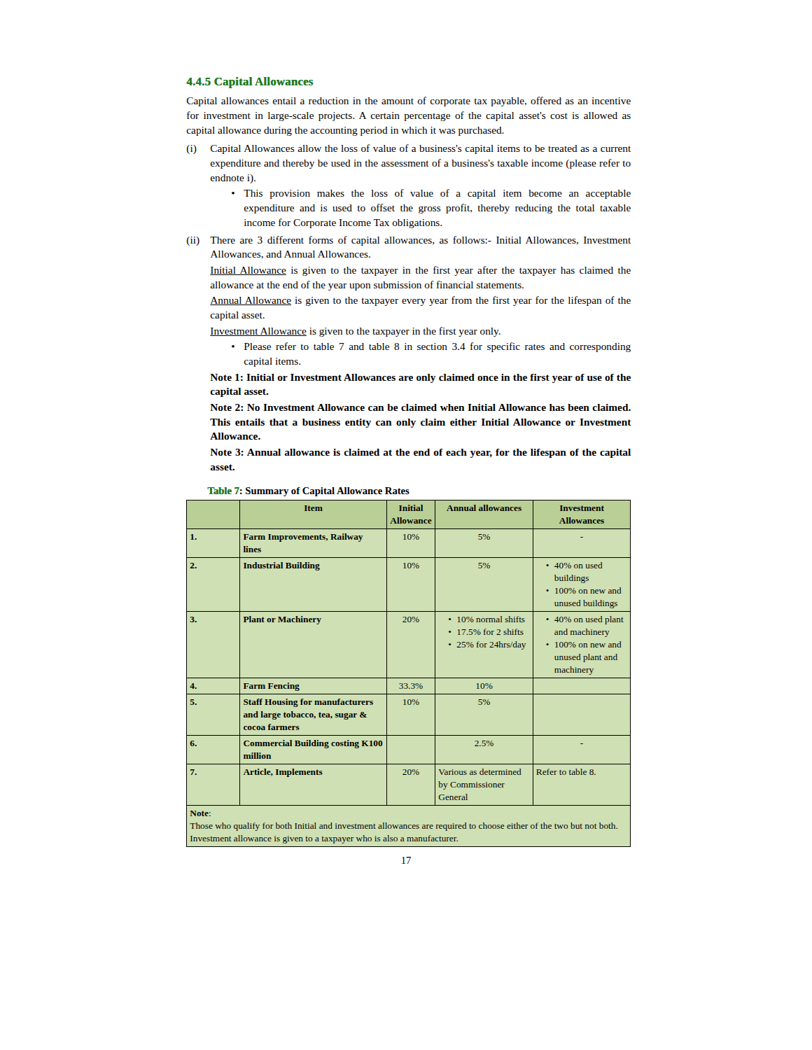4.4.5 Capital Allowances
Capital allowances entail a reduction in the amount of corporate tax payable, offered as an incentive for investment in large-scale projects. A certain percentage of the capital asset's cost is allowed as capital allowance during the accounting period in which it was purchased.
(i) Capital Allowances allow the loss of value of a business's capital items to be treated as a current expenditure and thereby be used in the assessment of a business's taxable income (please refer to endnote i).
This provision makes the loss of value of a capital item become an acceptable expenditure and is used to offset the gross profit, thereby reducing the total taxable income for Corporate Income Tax obligations.
(ii) There are 3 different forms of capital allowances, as follows:- Initial Allowances, Investment Allowances, and Annual Allowances.
Initial Allowance is given to the taxpayer in the first year after the taxpayer has claimed the allowance at the end of the year upon submission of financial statements.
Annual Allowance is given to the taxpayer every year from the first year for the lifespan of the capital asset.
Investment Allowance is given to the taxpayer in the first year only.
Please refer to table 7 and table 8 in section 3.4 for specific rates and corresponding capital items.
Note 1: Initial or Investment Allowances are only claimed once in the first year of use of the capital asset.
Note 2: No Investment Allowance can be claimed when Initial Allowance has been claimed. This entails that a business entity can only claim either Initial Allowance or Investment Allowance.
Note 3: Annual allowance is claimed at the end of each year, for the lifespan of the capital asset.
Table 7: Summary of Capital Allowance Rates
| | Item | Initial Allowance | Annual allowances | Investment Allowances |
| --- | --- | --- | --- | --- |
| 1. | Farm Improvements, Railway lines | 10% | 5% | - |
| 2. | Industrial Building | 10% | 5% | 40% on used buildings 100% on new and unused buildings |
| 3. | Plant or Machinery | 20% | 10% normal shifts 17.5% for 2 shifts 25% for 24hrs/day | 40% on used plant and machinery 100% on new and unused plant and machinery |
| 4. | Farm Fencing | 33.3% | 10% | |
| 5. | Staff Housing for manufacturers and large tobacco, tea, sugar & cocoa farmers | 10% | 5% | |
| 6. | Commercial Building costing K100 million | | 2.5% | - |
| 7. | Article, Implements | 20% | Various as determined by Commissioner General | Refer to table 8. |
| Note : Those who qualify for both Initial and investment allowances are required to choose either of the two but not both. Investment allowance is given to a taxpayer who is also a manufacturer. |
17